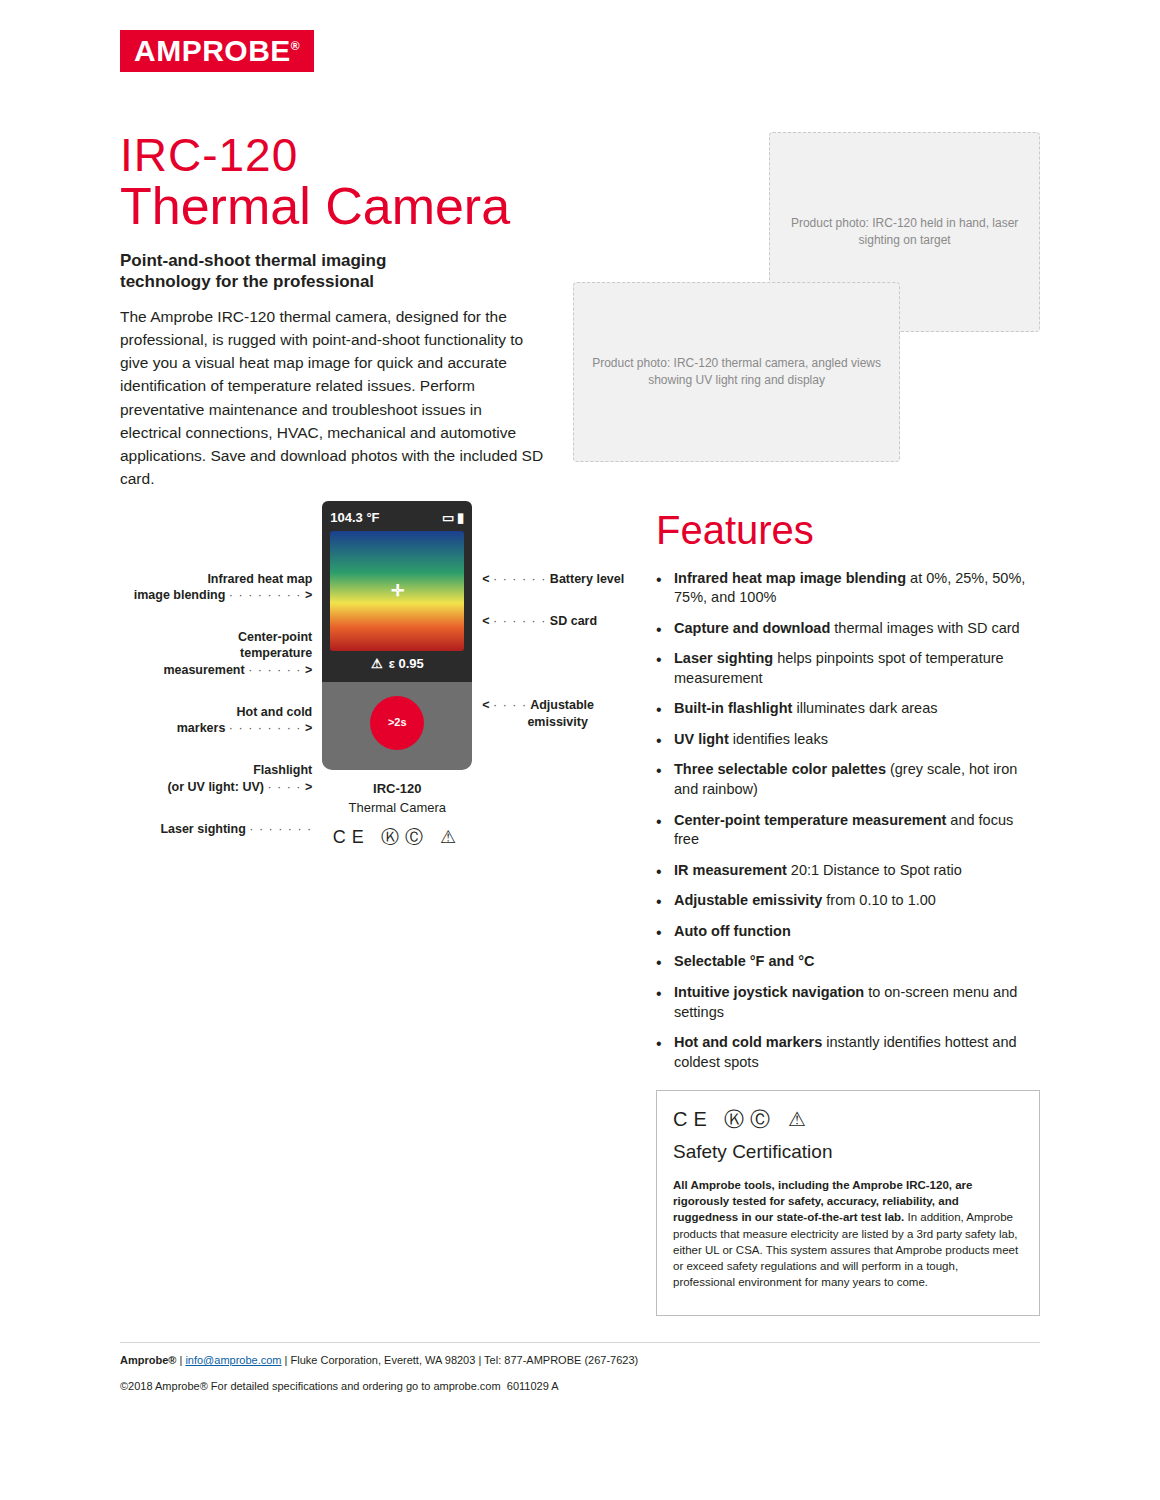AMPROBE®
IRC-120 Thermal Camera
Point-and-shoot thermal imaging
technology for the professional
The Amprobe IRC-120 thermal camera, designed for the professional, is rugged with point-and-shoot functionality to give you a visual heat map image for quick and accurate identification of temperature related issues. Perform preventative maintenance and troubleshoot issues in electrical connections, HVAC, mechanical and automotive applications. Save and download photos with the included SD card.
Product photo: IRC-120 held in hand, laser sighting on target
Product photo: IRC-120 thermal camera, angled views showing UV light ring and display
Infrared heat map
image blending · · · · · · · · >
Center-point
temperature
measurement · · · · · · >
Hot and cold
markers · · · · · · · · >
Flashlight
(or UV light: UV) · · · · >
Laser sighting · · · · · · ·
104.3 °F ▭ ▮
✛
⚠ε 0.95
>2s
IRC-120 Thermal Camera
CE ⓀⒸ ⚠
< · · · · · · Battery level
< · · · · · · SD card
< · · · · Adjustable
emissivity
Features
Infrared heat map image blending at 0%, 25%, 50%, 75%, and 100%
Capture and download thermal images with SD card
Laser sighting helps pinpoints spot of temperature measurement
Built-in flashlight illuminates dark areas
UV light identifies leaks
Three selectable color palettes (grey scale, hot iron and rainbow)
Center-point temperature measurement and focus free
IR measurement 20:1 Distance to Spot ratio
Adjustable emissivity from 0.10 to 1.00
Auto off function
Selectable °F and °C
Intuitive joystick navigation to on-screen menu and settings
Hot and cold markers instantly identifies hottest and coldest spots
CE ⓀⒸ ⚠
Safety Certification
All Amprobe tools, including the Amprobe IRC-120, are rigorously tested for safety, accuracy, reliability, and ruggedness in our state-of-the-art test lab. In addition, Amprobe products that measure electricity are listed by a 3rd party safety lab, either UL or CSA. This system assures that Amprobe products meet or exceed safety regulations and will perform in a tough, professional environment for many years to come.
Amprobe® | info@amprobe.com | Fluke Corporation, Everett, WA 98203 | Tel: 877-AMPROBE (267-7623)
©2018 Amprobe® For detailed specifications and ordering go to amprobe.com 6011029 A